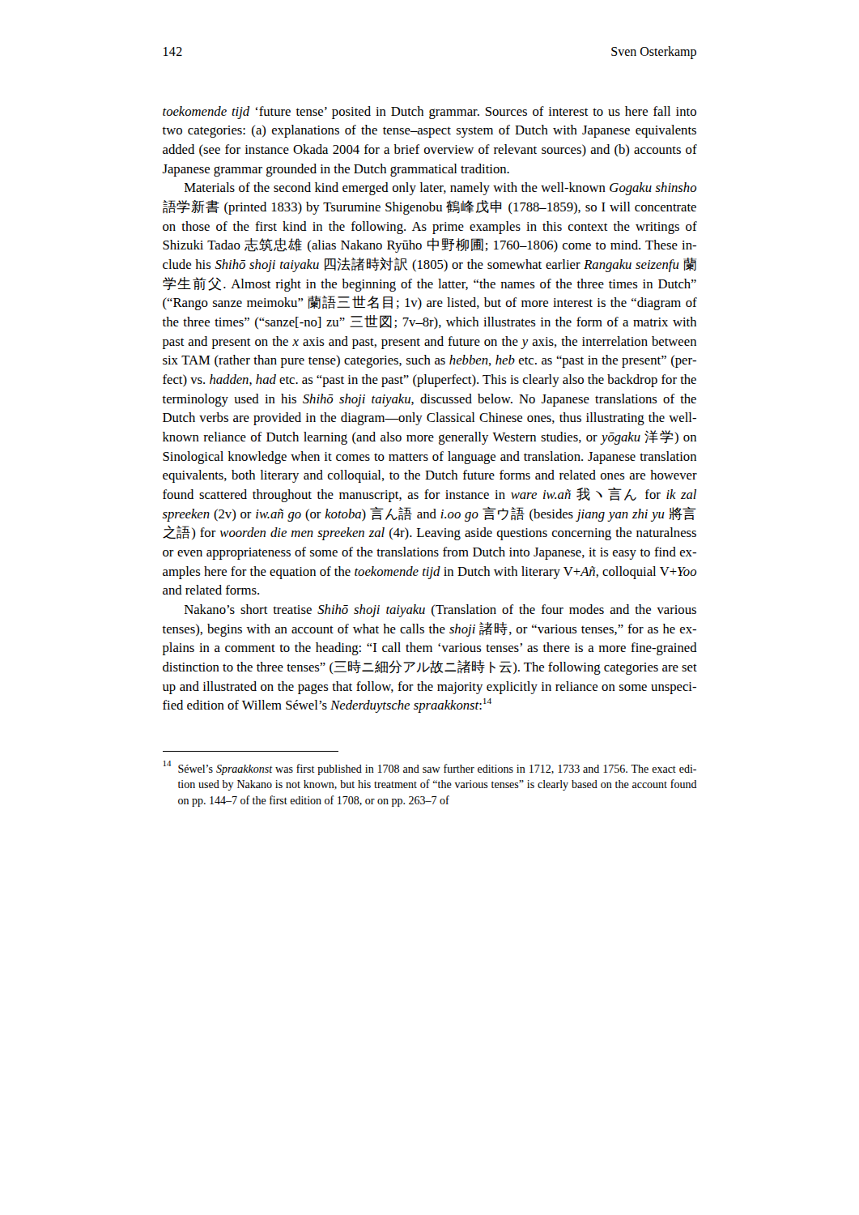142 Sven Osterkamp
toekomende tijd ‘future tense’ posited in Dutch grammar. Sources of interest to us here fall into two categories: (a) explanations of the tense–aspect system of Dutch with Japanese equivalents added (see for instance Okada 2004 for a brief overview of relevant sources) and (b) accounts of Japanese grammar grounded in the Dutch grammatical tradition.
Materials of the second kind emerged only later, namely with the well-known Gogaku shinsho 語学新書 (printed 1833) by Tsurumine Shigenobu 鶴峰戊申 (1788–1859), so I will concentrate on those of the first kind in the following. As prime examples in this context the writings of Shizuki Tadao 志筑忠雄 (alias Nakano Ryūho 中野柳圃; 1760–1806) come to mind. These include his Shihō shoji taiyaku 四法諸時対訳 (1805) or the somewhat earlier Rangaku seizenfu 蘭学生前父. Almost right in the beginning of the latter, “the names of the three times in Dutch” (“Rango sanze meimoku” 蘭語三世名目; 1v) are listed, but of more interest is the “diagram of the three times” (“sanze[-no] zu” 三世図; 7v–8r), which illustrates in the form of a matrix with past and present on the x axis and past, present and future on the y axis, the interrelation between six TAM (rather than pure tense) categories, such as hebben, heb etc. as “past in the present” (perfect) vs. hadden, had etc. as “past in the past” (pluperfect). This is clearly also the backdrop for the terminology used in his Shihō shoji taiyaku, discussed below. No Japanese translations of the Dutch verbs are provided in the diagram—only Classical Chinese ones, thus illustrating the well-known reliance of Dutch learning (and also more generally Western studies, or yōgaku 洋学) on Sinological knowledge when it comes to matters of language and translation. Japanese translation equivalents, both literary and colloquial, to the Dutch future forms and related ones are however found scattered throughout the manuscript, as for instance in ware iw.añ 我ヽ言ん for ik zal spreeken (2v) or iw.añ go (or kotoba) 言ん語 and i.oo go 言ウ語 (besides jiang yan zhi yu 將言之語) for woorden die men spreeken zal (4r). Leaving aside questions concerning the naturalness or even appropriateness of some of the translations from Dutch into Japanese, it is easy to find examples here for the equation of the toekomende tijd in Dutch with literary V+Añ, colloquial V+Yoo and related forms.
Nakano’s short treatise Shihō shoji taiyaku (Translation of the four modes and the various tenses), begins with an account of what he calls the shoji 諸時, or “various tenses,” for as he explains in a comment to the heading: “I call them ‘various tenses’ as there is a more fine-grained distinction to the three tenses” (三時ニ細分アル故ニ諸時ト云). The following categories are set up and illustrated on the pages that follow, for the majority explicitly in reliance on some unspecified edition of Willem Séwel’s Nederduytsche spraakkonst:14
14 Séwel’s Spraakkonst was first published in 1708 and saw further editions in 1712, 1733 and 1756. The exact edition used by Nakano is not known, but his treatment of “the various tenses” is clearly based on the account found on pp. 144–7 of the first edition of 1708, or on pp. 263–7 of